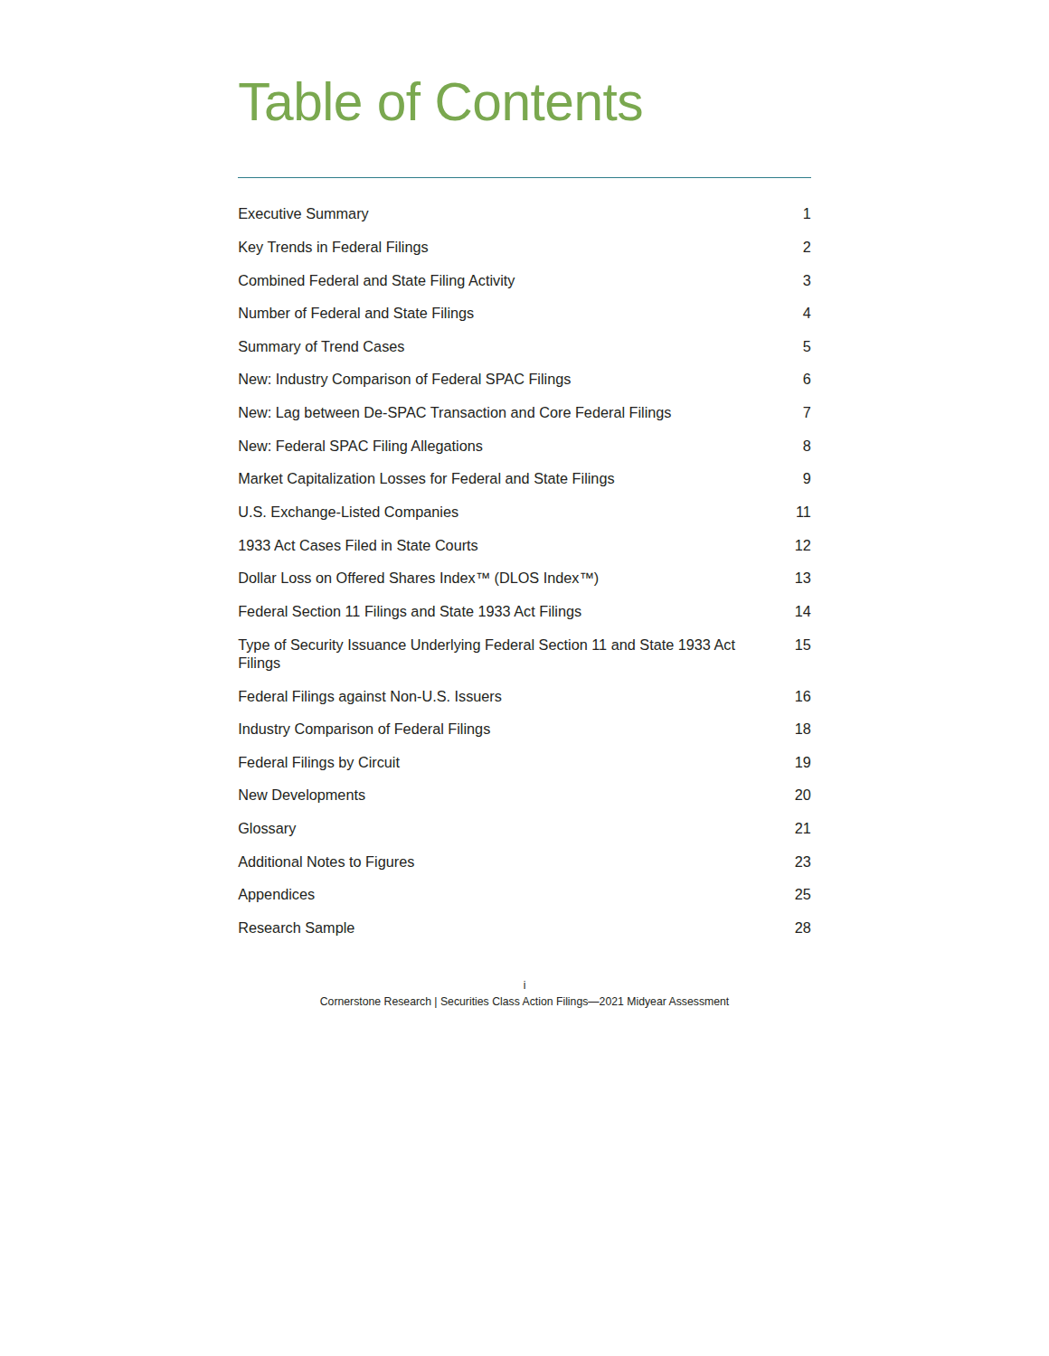Table of Contents
| Executive Summary | 1 |
| Key Trends in Federal Filings | 2 |
| Combined Federal and State Filing Activity | 3 |
| Number of Federal and State Filings | 4 |
| Summary of Trend Cases | 5 |
| New: Industry Comparison of Federal SPAC Filings | 6 |
| New: Lag between De-SPAC Transaction and Core Federal Filings | 7 |
| New: Federal SPAC Filing Allegations | 8 |
| Market Capitalization Losses for Federal and State Filings | 9 |
| U.S. Exchange-Listed Companies | 11 |
| 1933 Act Cases Filed in State Courts | 12 |
| Dollar Loss on Offered Shares Index™ (DLOS Index™) | 13 |
| Federal Section 11 Filings and State 1933 Act Filings | 14 |
| Type of Security Issuance Underlying Federal Section 11 and State 1933 Act Filings | 15 |
| Federal Filings against Non-U.S. Issuers | 16 |
| Industry Comparison of Federal Filings | 18 |
| Federal Filings by Circuit | 19 |
| New Developments | 20 |
| Glossary | 21 |
| Additional Notes to Figures | 23 |
| Appendices | 25 |
| Research Sample | 28 |
i Cornerstone Research | Securities Class Action Filings—2021 Midyear Assessment